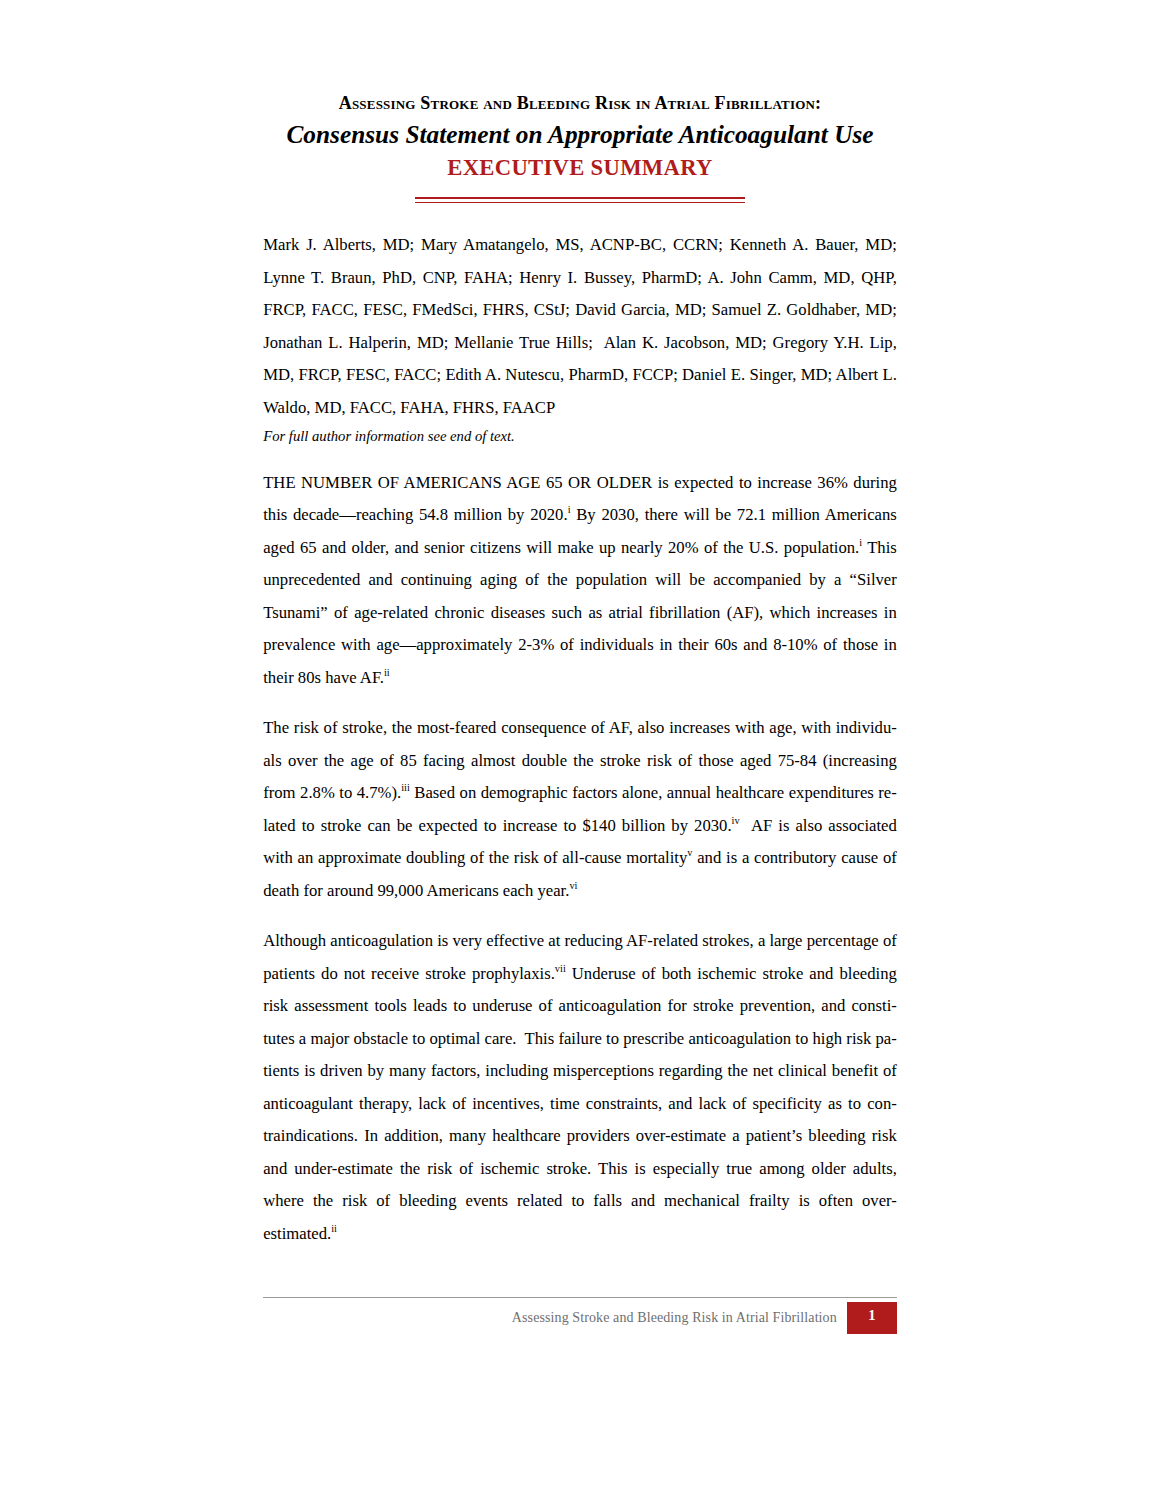Assessing Stroke and Bleeding Risk in Atrial Fibrillation: Consensus Statement on Appropriate Anticoagulant Use EXECUTIVE SUMMARY
Mark J. Alberts, MD; Mary Amatangelo, MS, ACNP-BC, CCRN; Kenneth A. Bauer, MD; Lynne T. Braun, PhD, CNP, FAHA; Henry I. Bussey, PharmD; A. John Camm, MD, QHP, FRCP, FACC, FESC, FMedSci, FHRS, CStJ; David Garcia, MD; Samuel Z. Goldhaber, MD; Jonathan L. Halperin, MD; Mellanie True Hills; Alan K. Jacobson, MD; Gregory Y.H. Lip, MD, FRCP, FESC, FACC; Edith A. Nutescu, PharmD, FCCP; Daniel E. Singer, MD; Albert L. Waldo, MD, FACC, FAHA, FHRS, FAACP
For full author information see end of text.
THE NUMBER OF AMERICANS AGE 65 OR OLDER is expected to increase 36% during this decade—reaching 54.8 million by 2020.i By 2030, there will be 72.1 million Americans aged 65 and older, and senior citizens will make up nearly 20% of the U.S. population.i This unprecedented and continuing aging of the population will be accompanied by a “Silver Tsunami” of age-related chronic diseases such as atrial fibrillation (AF), which increases in prevalence with age—approximately 2-3% of individuals in their 60s and 8-10% of those in their 80s have AF.ii
The risk of stroke, the most-feared consequence of AF, also increases with age, with individuals over the age of 85 facing almost double the stroke risk of those aged 75-84 (increasing from 2.8% to 4.7%).iii Based on demographic factors alone, annual healthcare expenditures related to stroke can be expected to increase to $140 billion by 2030.iv AF is also associated with an approximate doubling of the risk of all-cause mortalityv and is a contributory cause of death for around 99,000 Americans each year.vi
Although anticoagulation is very effective at reducing AF-related strokes, a large percentage of patients do not receive stroke prophylaxis.vii Underuse of both ischemic stroke and bleeding risk assessment tools leads to underuse of anticoagulation for stroke prevention, and constitutes a major obstacle to optimal care. This failure to prescribe anticoagulation to high risk patients is driven by many factors, including misperceptions regarding the net clinical benefit of anticoagulant therapy, lack of incentives, time constraints, and lack of specificity as to contraindications. In addition, many healthcare providers over-estimate a patient’s bleeding risk and under-estimate the risk of ischemic stroke. This is especially true among older adults, where the risk of bleeding events related to falls and mechanical frailty is often over-estimated.ii
Assessing Stroke and Bleeding Risk in Atrial Fibrillation
1